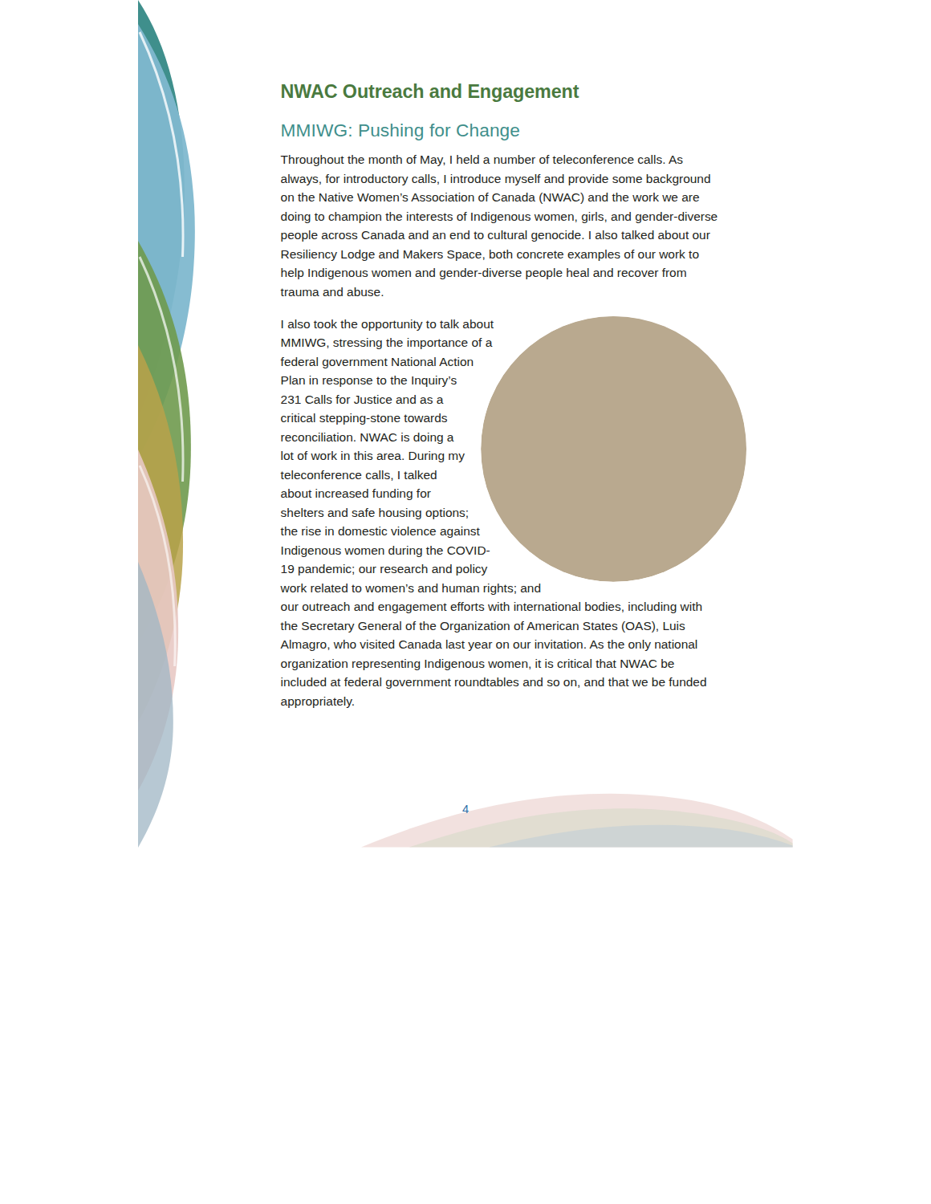NWAC Outreach and Engagement
MMIWG: Pushing for Change
Throughout the month of May, I held a number of teleconference calls. As always, for introductory calls, I introduce myself and provide some background on the Native Women’s Association of Canada (NWAC) and the work we are doing to champion the interests of Indigenous women, girls, and gender-diverse people across Canada and an end to cultural genocide. I also talked about our Resiliency Lodge and Makers Space, both concrete examples of our work to help Indigenous women and gender-diverse people heal and recover from trauma and abuse.
I also took the opportunity to talk about MMIWG, stressing the importance of a federal government National Action Plan in response to the Inquiry’s 231 Calls for Justice and as a critical stepping-stone towards reconciliation. NWAC is doing a lot of work in this area. During my teleconference calls, I talked about increased funding for shelters and safe housing options; the rise in domestic violence against Indigenous women during the COVID-19 pandemic; our research and policy work related to women’s and human rights; and our outreach and engagement efforts with international bodies, including with the Secretary General of the Organization of American States (OAS), Luis Almagro, who visited Canada last year on our invitation. As the only national organization representing Indigenous women, it is critical that NWAC be included at federal government roundtables and so on, and that we be funded appropriately.
4